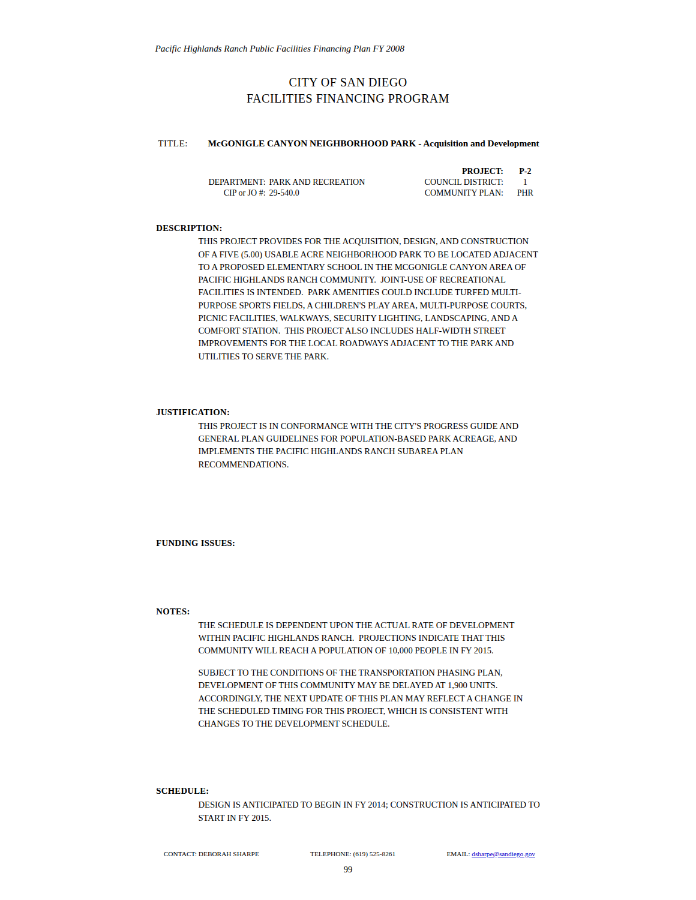Pacific Highlands Ranch Public Facilities Financing Plan FY 2008
CITY OF SAN DIEGO
FACILITIES FINANCING PROGRAM
TITLE: McGONIGLE CANYON NEIGHBORHOOD PARK - Acquisition and Development
| | | | PROJECT: | P-2 |
| DEPARTMENT: | PARK AND RECREATION | | COUNCIL DISTRICT: | 1 |
| CIP or JO #: | 29-540.0 | | COMMUNITY PLAN: | PHR |
DESCRIPTION:
THIS PROJECT PROVIDES FOR THE ACQUISITION, DESIGN, AND CONSTRUCTION OF A FIVE (5.00) USABLE ACRE NEIGHBORHOOD PARK TO BE LOCATED ADJACENT TO A PROPOSED ELEMENTARY SCHOOL IN THE MCGONIGLE CANYON AREA OF PACIFIC HIGHLANDS RANCH COMMUNITY. JOINT-USE OF RECREATIONAL FACILITIES IS INTENDED. PARK AMENITIES COULD INCLUDE TURFED MULTI-PURPOSE SPORTS FIELDS, A CHILDREN'S PLAY AREA, MULTI-PURPOSE COURTS, PICNIC FACILITIES, WALKWAYS, SECURITY LIGHTING, LANDSCAPING, AND A COMFORT STATION. THIS PROJECT ALSO INCLUDES HALF-WIDTH STREET IMPROVEMENTS FOR THE LOCAL ROADWAYS ADJACENT TO THE PARK AND UTILITIES TO SERVE THE PARK.
JUSTIFICATION:
THIS PROJECT IS IN CONFORMANCE WITH THE CITY'S PROGRESS GUIDE AND GENERAL PLAN GUIDELINES FOR POPULATION-BASED PARK ACREAGE, AND IMPLEMENTS THE PACIFIC HIGHLANDS RANCH SUBAREA PLAN RECOMMENDATIONS.
FUNDING ISSUES:
NOTES:
THE SCHEDULE IS DEPENDENT UPON THE ACTUAL RATE OF DEVELOPMENT WITHIN PACIFIC HIGHLANDS RANCH. PROJECTIONS INDICATE THAT THIS COMMUNITY WILL REACH A POPULATION OF 10,000 PEOPLE IN FY 2015.
SUBJECT TO THE CONDITIONS OF THE TRANSPORTATION PHASING PLAN, DEVELOPMENT OF THIS COMMUNITY MAY BE DELAYED AT 1,900 UNITS. ACCORDINGLY, THE NEXT UPDATE OF THIS PLAN MAY REFLECT A CHANGE IN THE SCHEDULED TIMING FOR THIS PROJECT, WHICH IS CONSISTENT WITH CHANGES TO THE DEVELOPMENT SCHEDULE.
SCHEDULE:
DESIGN IS ANTICIPATED TO BEGIN IN FY 2014; CONSTRUCTION IS ANTICIPATED TO START IN FY 2015.
CONTACT: DEBORAH SHARPE TELEPHONE: (619) 525-8261 EMAIL: dsharpe@sandiego.gov
99